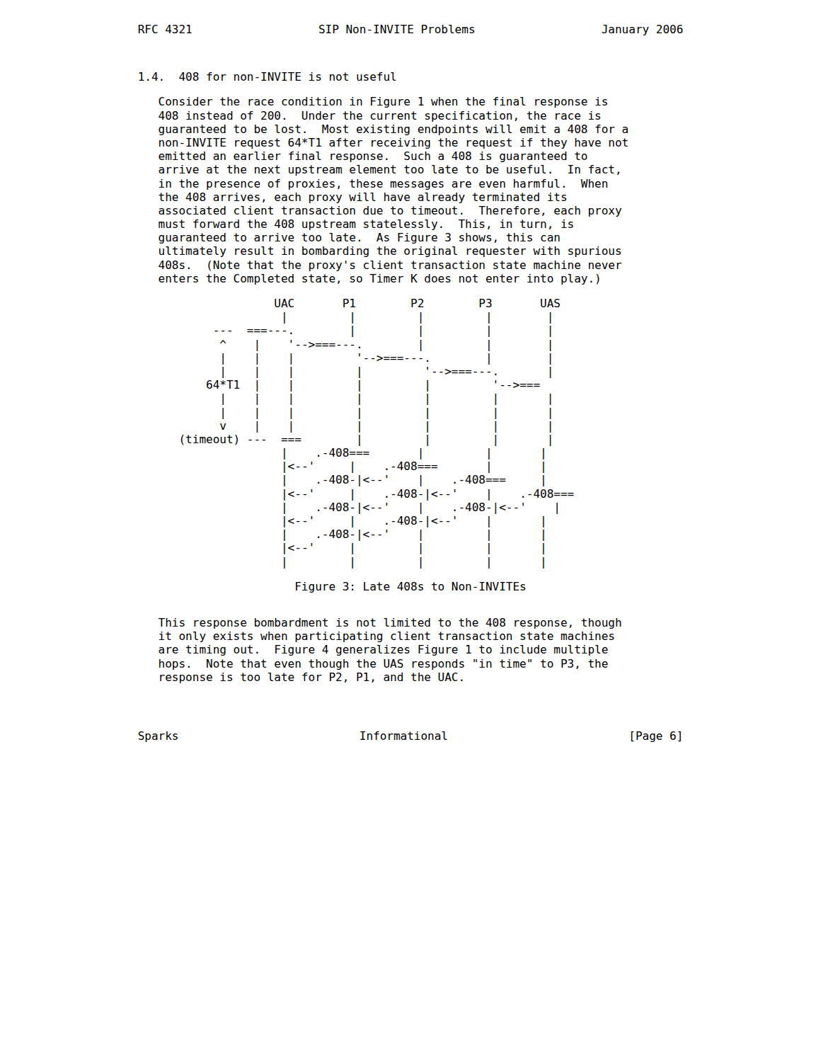RFC 4321 SIP Non-INVITE Problems January 2006
1.4. 408 for non-INVITE is not useful
Consider the race condition in Figure 1 when the final response is 408 instead of 200. Under the current specification, the race is guaranteed to be lost. Most existing endpoints will emit a 408 for a non-INVITE request 64*T1 after receiving the request if they have not emitted an earlier final response. Such a 408 is guaranteed to arrive at the next upstream element too late to be useful. In fact, in the presence of proxies, these messages are even harmful. When the 408 arrives, each proxy will have already terminated its associated client transaction due to timeout. Therefore, each proxy must forward the 408 upstream statelessly. This, in turn, is guaranteed to arrive too late. As Figure 3 shows, this can ultimately result in bombarding the original requester with spurious 408s. (Note that the proxy's client transaction state machine never enters the Completed state, so Timer K does not enter into play.)
                    UAC       P1        P2        P3       UAS
                     |         |         |         |        |
           ---  ===---.        |         |         |        |
            ^    |    '-->===---.        |         |        |
            |    |    |         '-->===---.        |        |
            |    |    |         |         '-->===---.       |
          64*T1  |    |         |         |         '-->===
            |    |    |         |         |         |       |
            |    |    |         |         |         |       |
            v    |    |         |         |         |       |
      (timeout) ---  ===        |         |         |       |
                     |    .-408===       |         |       |
                     |<--'     |    .-408===       |       |
                     |    .-408-|<--'    |    .-408===     |
                     |<--'     |    .-408-|<--'    |    .-408===
                     |    .-408-|<--'    |    .-408-|<--'    |
                     |<--'     |    .-408-|<--'    |       |
                     |    .-408-|<--'    |         |       |
                     |<--'     |         |         |       |
                     |         |         |         |       |
Figure 3: Late 408s to Non-INVITEs
This response bombardment is not limited to the 408 response, though it only exists when participating client transaction state machines are timing out. Figure 4 generalizes Figure 1 to include multiple hops. Note that even though the UAS responds "in time" to P3, the response is too late for P2, P1, and the UAC.
Sparks Informational [Page 6]